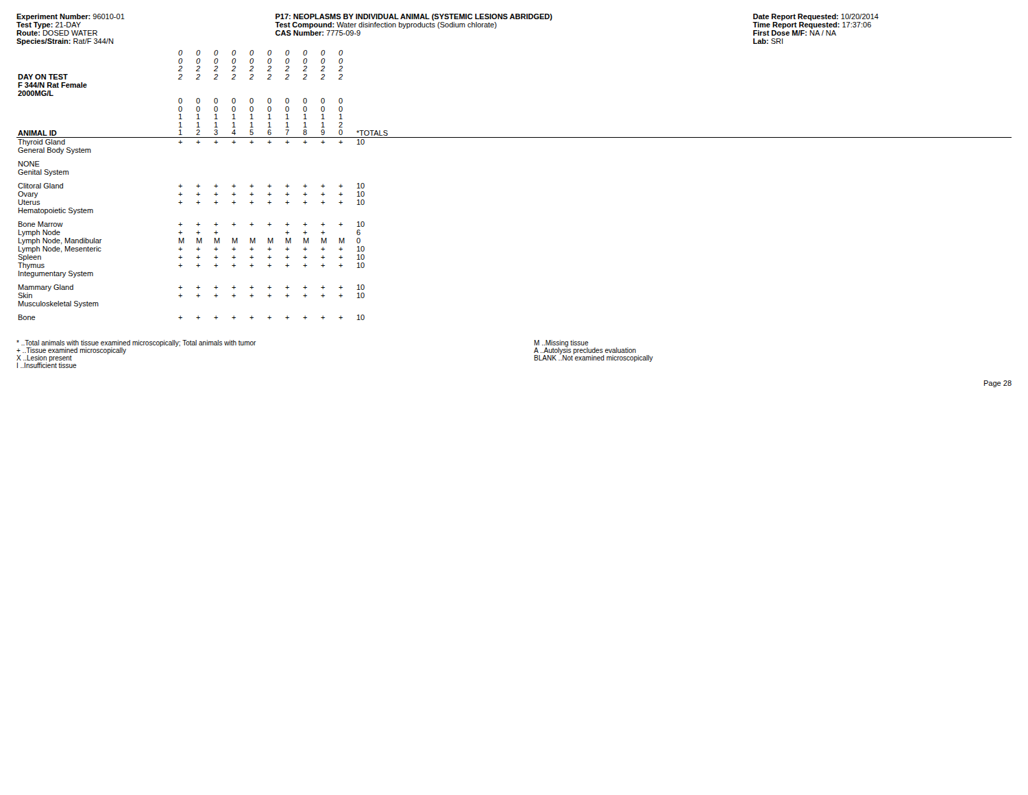| Experiment Number: 96010-01 Test Type: 21-DAY Route: DOSED WATER Species/Strain: Rat/F 344/N | P17: NEOPLASMS BY INDIVIDUAL ANIMAL (SYSTEMIC LESIONS ABRIDGED) Test Compound: Water disinfection byproducts (Sodium chlorate) CAS Number: 7775-09-9 | Date Report Requested: 10/20/2014 Time Report Requested: 17:37:06 First Dose M/F: NA / NA Lab: SRI |
| DAY ON TEST | 0 0 2 2 | 0 0 2 2 | 0 0 2 2 | 0 0 2 2 | 0 0 2 2 | 0 0 2 2 | 0 0 2 2 | 0 0 2 2 | 0 0 2 2 | 0 0 2 2 | |
| F 344/N Rat Female | |
| 2000MG/L | |
| ANIMAL ID | 0 0 1 1 1 | 0 0 1 1 2 | 0 0 1 1 3 | 0 0 1 1 4 | 0 0 1 1 5 | 0 0 1 1 6 | 0 0 1 1 7 | 0 0 1 1 8 | 0 0 1 1 9 | 0 0 1 2 0 | *TOTALS |
| Thyroid Gland | + | + | + | + | + | + | + | + | + | + | 10 |
| General Body System | |
| NONE | |
| Genital System | |
| Clitoral Gland | + | + | + | + | + | + | + | + | + | + | 10 |
| Ovary | + | + | + | + | + | + | + | + | + | + | 10 |
| Uterus | + | + | + | + | + | + | + | + | + | + | 10 |
| Hematopoietic System | |
| Bone Marrow | + | + | + | + | + | + | + | + | + | + | 10 |
| Lymph Node | + | + | + | | | | + | + | + | | 6 |
| Lymph Node, Mandibular | M | M | M | M | M | M | M | M | M | M | 0 |
| Lymph Node, Mesenteric | + | + | + | + | + | + | + | + | + | + | 10 |
| Spleen | + | + | + | + | + | + | + | + | + | + | 10 |
| Thymus | + | + | + | + | + | + | + | + | + | + | 10 |
| Integumentary System | |
| Mammary Gland | + | + | + | + | + | + | + | + | + | + | 10 |
| Skin | + | + | + | + | + | + | + | + | + | + | 10 |
| Musculoskeletal System | |
| Bone | + | + | + | + | + | + | + | + | + | + | 10 |
| * ..Total animals with tissue examined microscopically; Total animals with tumor + ..Tissue examined microscopically X ..Lesion present I ..Insufficient tissue | M ..Missing tissue A ..Autolysis precludes evaluation BLANK ..Not examined microscopically |
Page 28